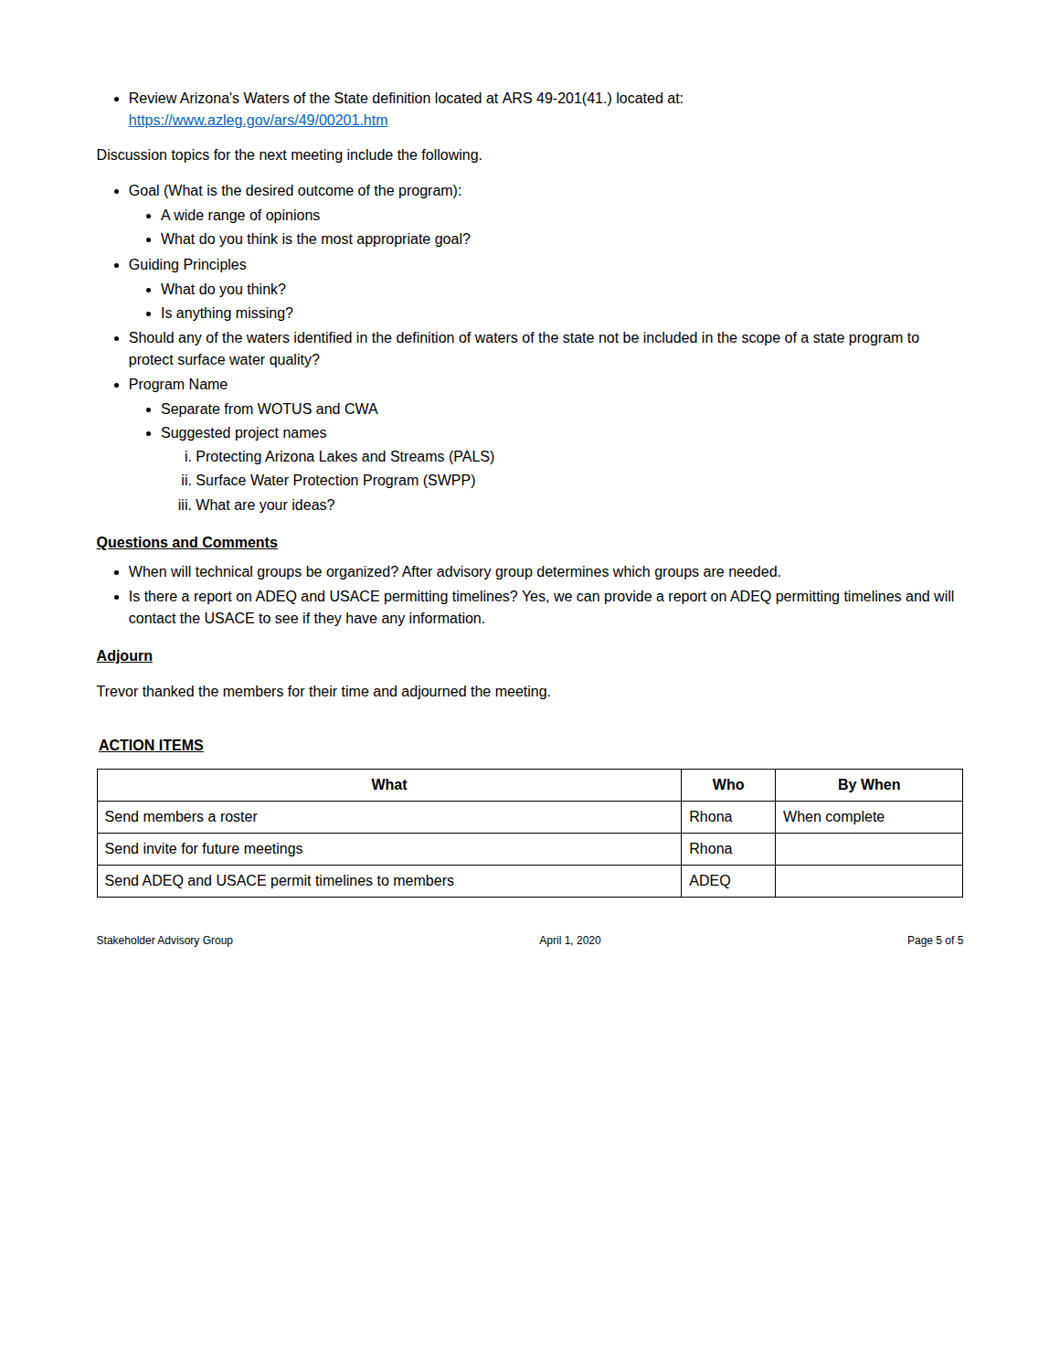Review Arizona's Waters of the State definition located at ARS 49-201(41.) located at:
https://www.azleg.gov/ars/49/00201.htm
Discussion topics for the next meeting include the following.
Goal (What is the desired outcome of the program):
A wide range of opinions
What do you think is the most appropriate goal?
Guiding Principles
What do you think?
Is anything missing?
Should any of the waters identified in the definition of waters of the state not be included in the scope of a state program to protect surface water quality?
Program Name
Separate from WOTUS and CWA
Suggested project names
Protecting Arizona Lakes and Streams (PALS)
Surface Water Protection Program (SWPP)
What are your ideas?
Questions and Comments
When will technical groups be organized? After advisory group determines which groups are needed.
Is there a report on ADEQ and USACE permitting timelines? Yes, we can provide a report on ADEQ permitting timelines and will contact the USACE to see if they have any information.
Adjourn
Trevor thanked the members for their time and adjourned the meeting.
ACTION ITEMS
| What | Who | By When |
| --- | --- | --- |
| Send members a roster | Rhona | When complete |
| Send invite for future meetings | Rhona | |
| Send ADEQ and USACE permit timelines to members | ADEQ | |
Stakeholder Advisory Group April 1, 2020 Page 5 of 5